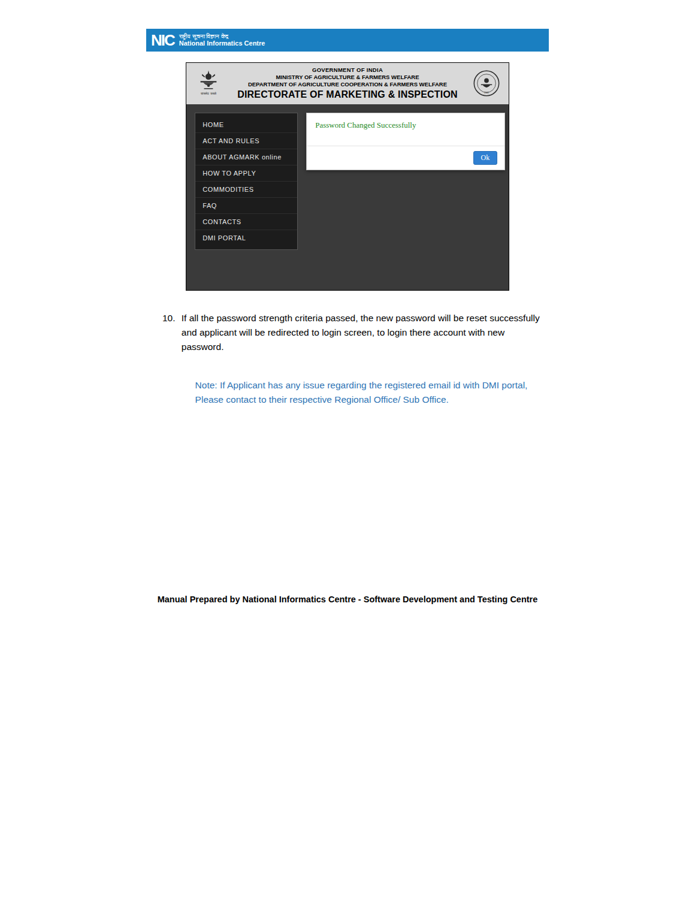NIC राष्ट्रीय सूचना विज्ञान केंद्र National Informatics Centre
सत्यमेव जयते
GOVERNMENT OF INDIA
MINISTRY OF AGRICULTURE & FARMERS WELFARE
DEPARTMENT OF AGRICULTURE COOPERATION & FARMERS WELFARE
DIRECTORATE OF MARKETING & INSPECTION
DMI
HOME
ACT AND RULES
ABOUT AGMARK online
HOW TO APPLY
COMMODITIES
FAQ
CONTACTS
DMI PORTAL
Password Changed Successfully
Ok
If all the password strength criteria passed, the new password will be reset successfully and applicant will be redirected to login screen, to login there account with new password.
Note: If Applicant has any issue regarding the registered email id with DMI portal, Please contact to their respective Regional Office/ Sub Office.
Manual Prepared by National Informatics Centre - Software Development and Testing Centre